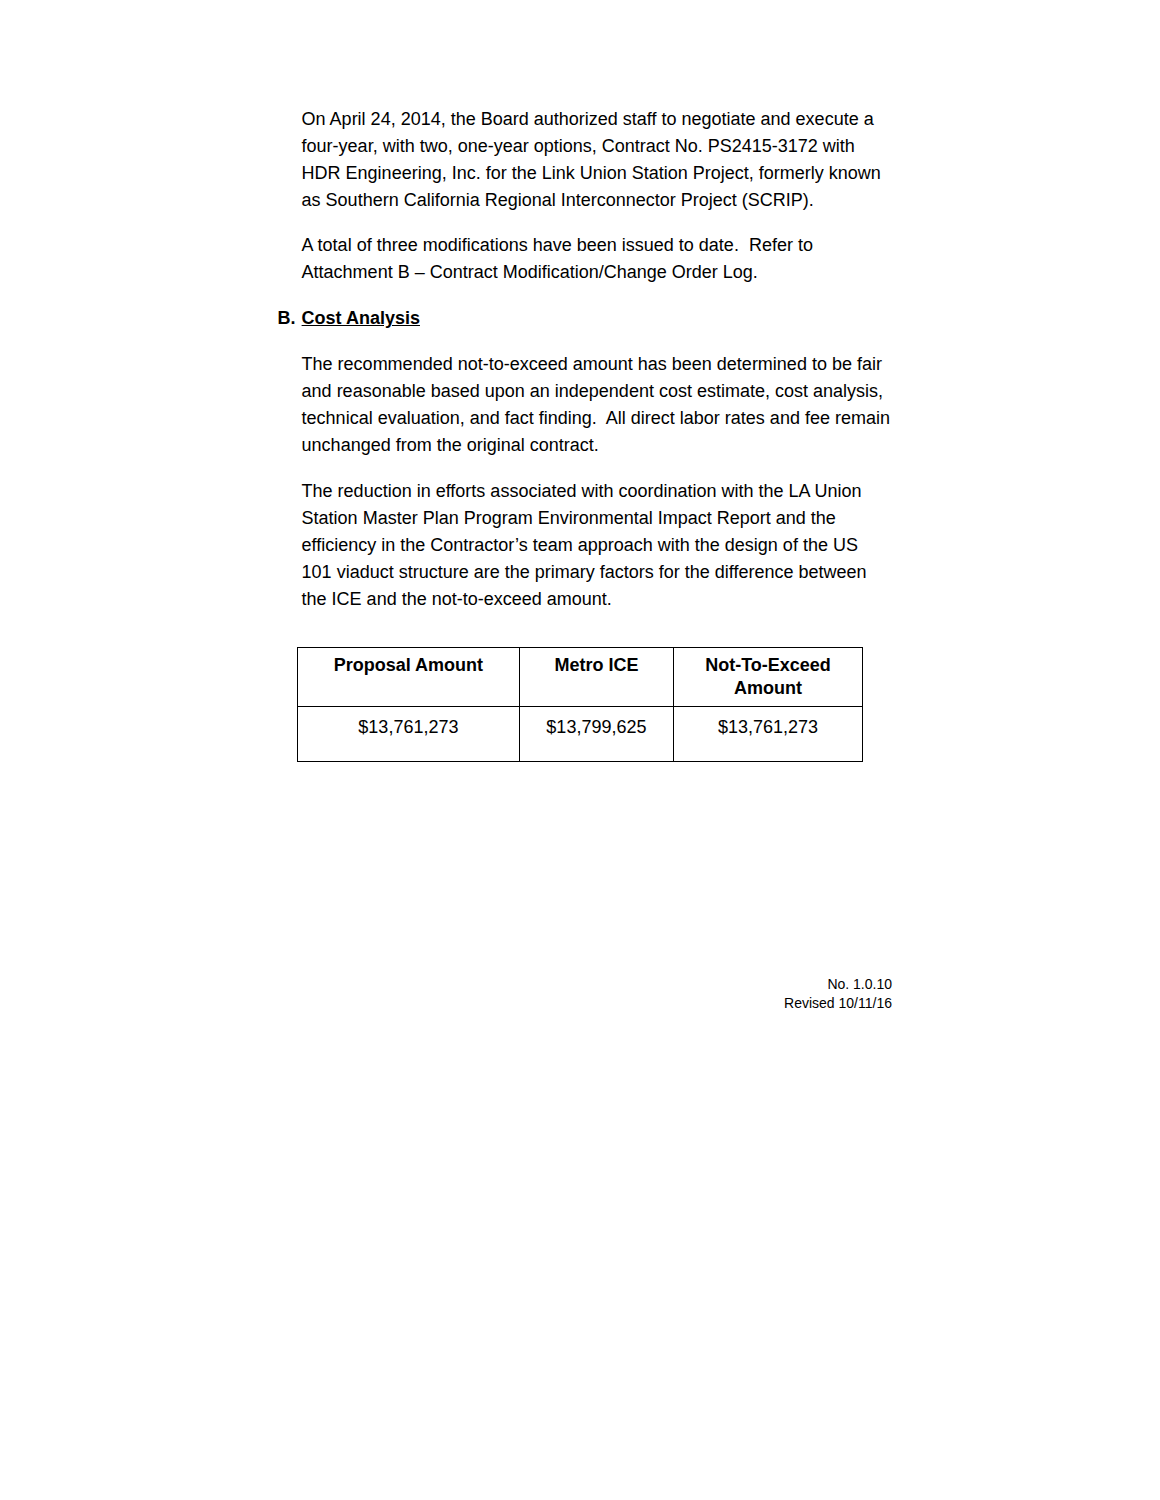On April 24, 2014, the Board authorized staff to negotiate and execute a four-year, with two, one-year options, Contract No. PS2415-3172 with HDR Engineering, Inc. for the Link Union Station Project, formerly known as Southern California Regional Interconnector Project (SCRIP).
A total of three modifications have been issued to date. Refer to Attachment B – Contract Modification/Change Order Log.
B. Cost Analysis
The recommended not-to-exceed amount has been determined to be fair and reasonable based upon an independent cost estimate, cost analysis, technical evaluation, and fact finding. All direct labor rates and fee remain unchanged from the original contract.
The reduction in efforts associated with coordination with the LA Union Station Master Plan Program Environmental Impact Report and the efficiency in the Contractor’s team approach with the design of the US 101 viaduct structure are the primary factors for the difference between the ICE and the not-to-exceed amount.
| Proposal Amount | Metro ICE | Not-To-Exceed Amount |
| --- | --- | --- |
| $13,761,273 | $13,799,625 | $13,761,273 |
No. 1.0.10
Revised 10/11/16